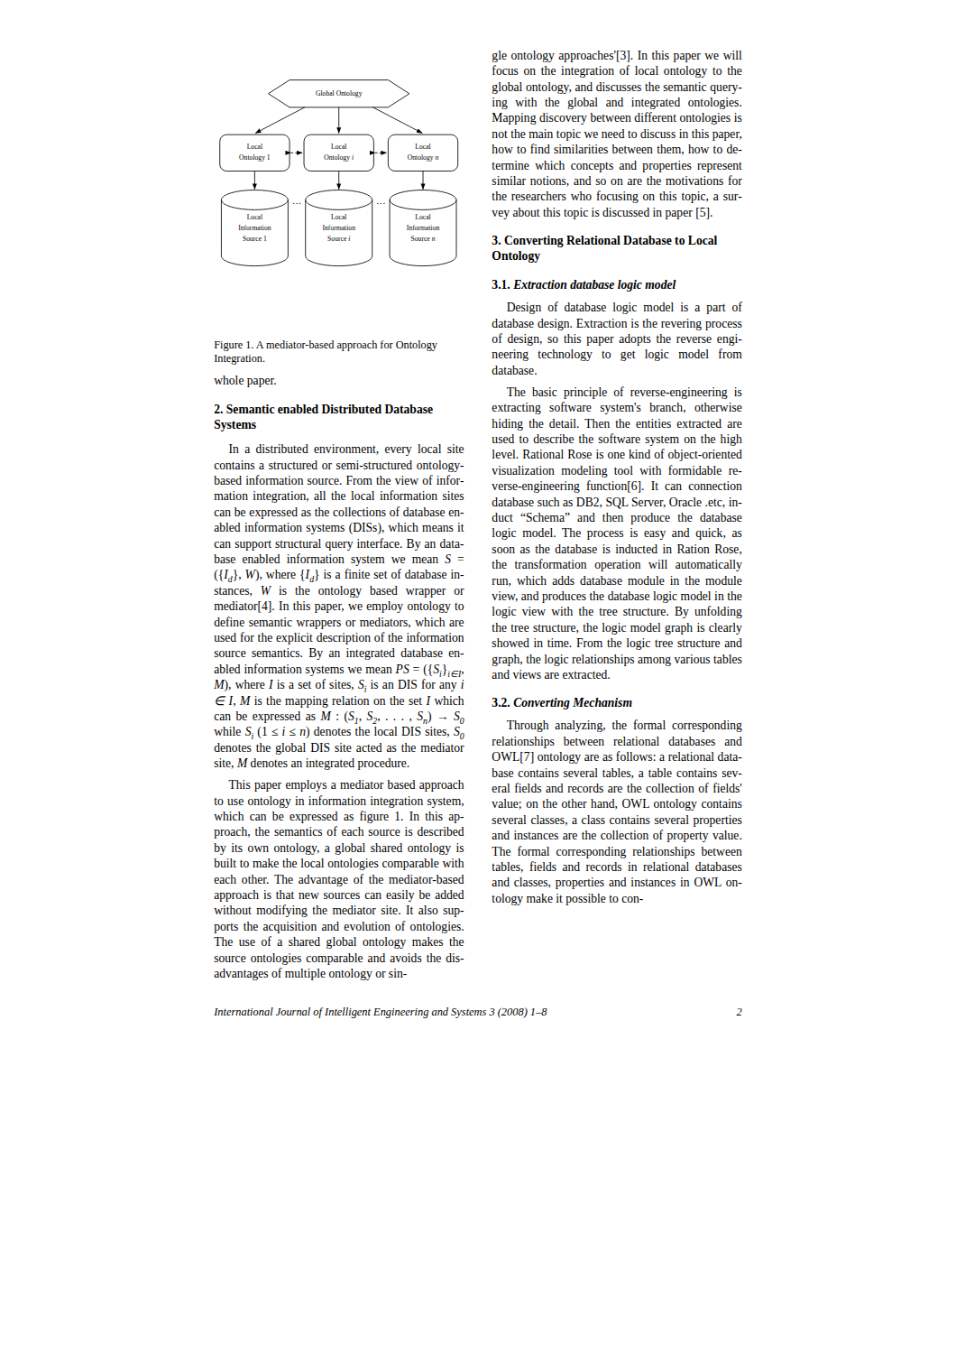Global Ontology Local Ontology 1 Local Ontology i Local Ontology n Local Information Source 1 Local Information Source i Local Information Source n ... ...
Figure 1. A mediator-based approach for Ontology Integration.
whole paper.
2. Semantic enabled Distributed Database Systems
In a distributed environment, every local site contains a structured or semi-structured ontology-based information source. From the view of information integration, all the local information sites can be expressed as the collections of database enabled information systems (DISs), which means it can support structural query interface. By an database enabled information system we mean S = ({Id}, W), where {Id} is a finite set of database instances, W is the ontology based wrapper or mediator[4]. In this paper, we employ ontology to define semantic wrappers or mediators, which are used for the explicit description of the information source semantics. By an integrated database enabled information systems we mean PS = ({Si}i∈I, M), where I is a set of sites, Si is an DIS for any i ∈ I, M is the mapping relation on the set I which can be expressed as M : (S1, S2, . . . , Sn) → S0 while Si (1 ≤ i ≤ n) denotes the local DIS sites, S0 denotes the global DIS site acted as the mediator site, M denotes an integrated procedure.
This paper employs a mediator based approach to use ontology in information integration system, which can be expressed as figure 1. In this approach, the semantics of each source is described by its own ontology, a global shared ontology is built to make the local ontologies comparable with each other. The advantage of the mediator-based approach is that new sources can easily be added without modifying the mediator site. It also supports the acquisition and evolution of ontologies. The use of a shared global ontology makes the source ontologies comparable and avoids the disadvantages of multiple ontology or sin-
gle ontology approaches'[3]. In this paper we will focus on the integration of local ontology to the global ontology, and discusses the semantic querying with the global and integrated ontologies. Mapping discovery between different ontologies is not the main topic we need to discuss in this paper, how to find similarities between them, how to determine which concepts and properties represent similar notions, and so on are the motivations for the researchers who focusing on this topic, a survey about this topic is discussed in paper [5].
3. Converting Relational Database to Local Ontology
3.1. Extraction database logic model
Design of database logic model is a part of database design. Extraction is the revering process of design, so this paper adopts the reverse engineering technology to get logic model from database.
The basic principle of reverse-engineering is extracting software system's branch, otherwise hiding the detail. Then the entities extracted are used to describe the software system on the high level. Rational Rose is one kind of object-oriented visualization modeling tool with formidable reverse-engineering function[6]. It can connection database such as DB2, SQL Server, Oracle .etc, induct “Schema” and then produce the database logic model. The process is easy and quick, as soon as the database is inducted in Ration Rose, the transformation operation will automatically run, which adds database module in the module view, and produces the database logic model in the logic view with the tree structure. By unfolding the tree structure, the logic model graph is clearly showed in time. From the logic tree structure and graph, the logic relationships among various tables and views are extracted.
3.2. Converting Mechanism
Through analyzing, the formal corresponding relationships between relational databases and OWL[7] ontology are as follows: a relational database contains several tables, a table contains several fields and records are the collection of fields' value; on the other hand, OWL ontology contains several classes, a class contains several properties and instances are the collection of property value. The formal corresponding relationships between tables, fields and records in relational databases and classes, properties and instances in OWL ontology make it possible to con-
International Journal of Intelligent Engineering and Systems 3 (2008) 1–8
2